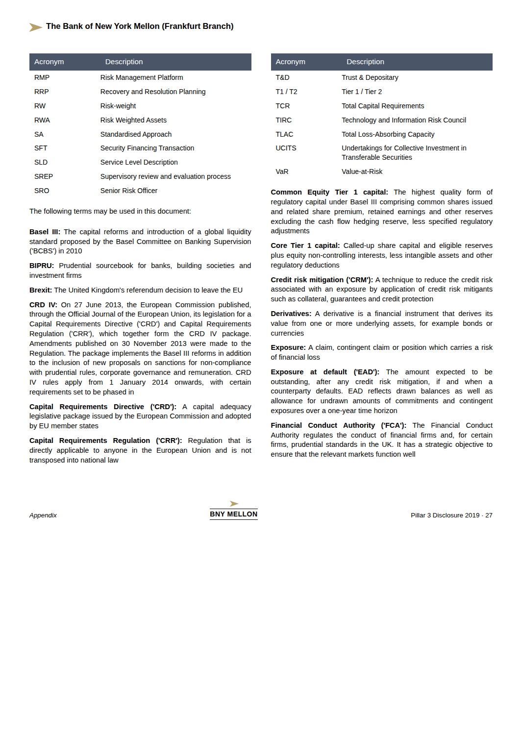➤
The Bank of New York Mellon (Frankfurt Branch)
| Acronym | Description |
| --- | --- |
| RMP | Risk Management Platform |
| RRP | Recovery and Resolution Planning |
| RW | Risk-weight |
| RWA | Risk Weighted Assets |
| SA | Standardised Approach |
| SFT | Security Financing Transaction |
| SLD | Service Level Description |
| SREP | Supervisory review and evaluation process |
| SRO | Senior Risk Officer |
The following terms may be used in this document:
Basel III: The capital reforms and introduction of a global liquidity standard proposed by the Basel Committee on Banking Supervision ('BCBS') in 2010
BIPRU: Prudential sourcebook for banks, building societies and investment firms
Brexit: The United Kingdom's referendum decision to leave the EU
CRD IV: On 27 June 2013, the European Commission published, through the Official Journal of the European Union, its legislation for a Capital Requirements Directive ('CRD') and Capital Requirements Regulation ('CRR'), which together form the CRD IV package. Amendments published on 30 November 2013 were made to the Regulation. The package implements the Basel III reforms in addition to the inclusion of new proposals on sanctions for non-compliance with prudential rules, corporate governance and remuneration. CRD IV rules apply from 1 January 2014 onwards, with certain requirements set to be phased in
Capital Requirements Directive ('CRD'): A capital adequacy legislative package issued by the European Commission and adopted by EU member states
Capital Requirements Regulation ('CRR'): Regulation that is directly applicable to anyone in the European Union and is not transposed into national law
| Acronym | Description |
| --- | --- |
| T&D | Trust & Depositary |
| T1 / T2 | Tier 1 / Tier 2 |
| TCR | Total Capital Requirements |
| TIRC | Technology and Information Risk Council |
| TLAC | Total Loss-Absorbing Capacity |
| UCITS | Undertakings for Collective Investment in Transferable Securities |
| VaR | Value-at-Risk |
Common Equity Tier 1 capital: The highest quality form of regulatory capital under Basel III comprising common shares issued and related share premium, retained earnings and other reserves excluding the cash flow hedging reserve, less specified regulatory adjustments
Core Tier 1 capital: Called-up share capital and eligible reserves plus equity non-controlling interests, less intangible assets and other regulatory deductions
Credit risk mitigation ('CRM'): A technique to reduce the credit risk associated with an exposure by application of credit risk mitigants such as collateral, guarantees and credit protection
Derivatives: A derivative is a financial instrument that derives its value from one or more underlying assets, for example bonds or currencies
Exposure: A claim, contingent claim or position which carries a risk of financial loss
Exposure at default ('EAD'): The amount expected to be outstanding, after any credit risk mitigation, if and when a counterparty defaults. EAD reflects drawn balances as well as allowance for undrawn amounts of commitments and contingent exposures over a one-year time horizon
Financial Conduct Authority ('FCA'): The Financial Conduct Authority regulates the conduct of financial firms and, for certain firms, prudential standards in the UK. It has a strategic objective to ensure that the relevant markets function well
Appendix
➤ BNY MELLON
Pillar 3 Disclosure 2019 · 27